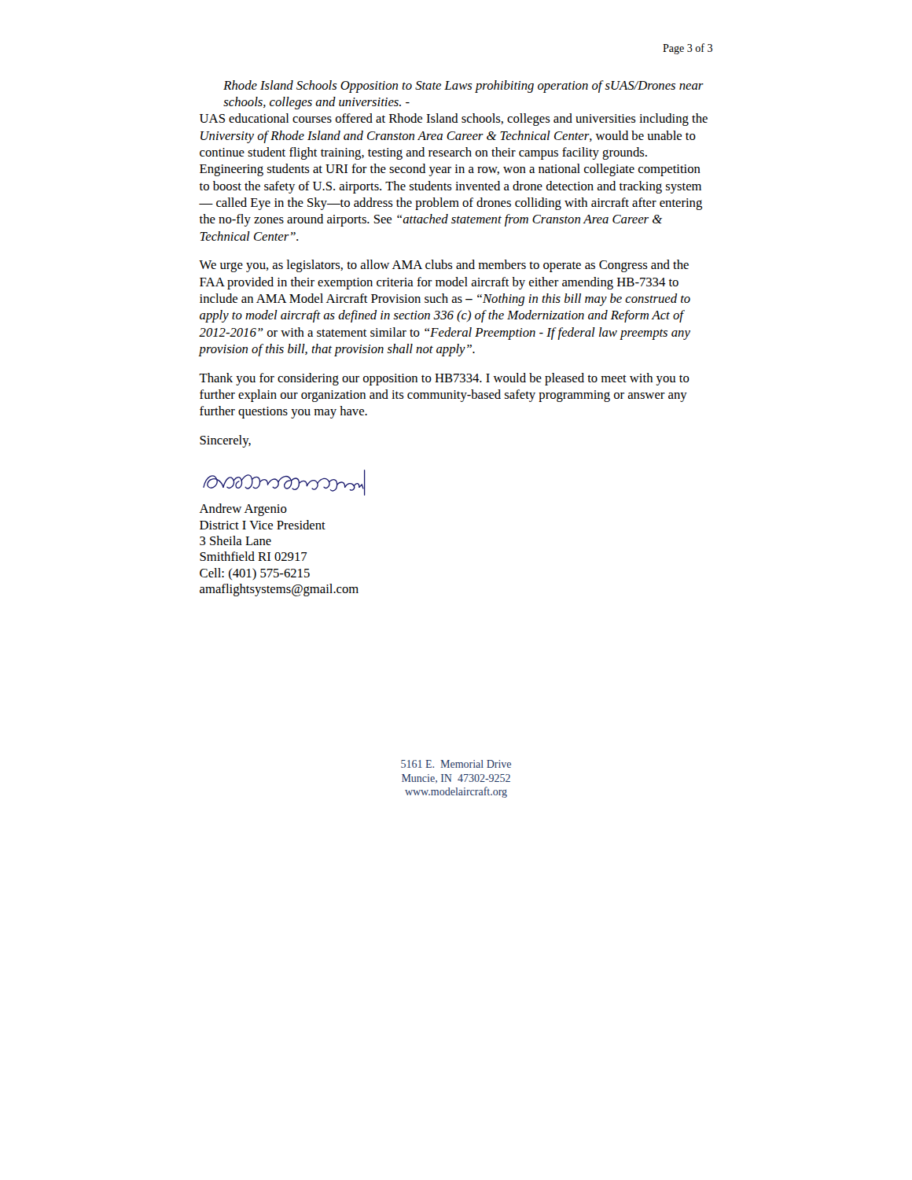Page 3 of 3
Rhode Island Schools Opposition to State Laws prohibiting operation of sUAS/Drones near schools, colleges and universities. -
UAS educational courses offered at Rhode Island schools, colleges and universities including the University of Rhode Island and Cranston Area Career & Technical Center, would be unable to continue student flight training, testing and research on their campus facility grounds. Engineering students at URI for the second year in a row, won a national collegiate competition to boost the safety of U.S. airports. The students invented a drone detection and tracking system — called Eye in the Sky—to address the problem of drones colliding with aircraft after entering the no-fly zones around airports. See “attached statement from Cranston Area Career & Technical Center”.
We urge you, as legislators, to allow AMA clubs and members to operate as Congress and the FAA provided in their exemption criteria for model aircraft by either amending HB-7334 to include an AMA Model Aircraft Provision such as – “Nothing in this bill may be construed to apply to model aircraft as defined in section 336 (c) of the Modernization and Reform Act of 2012-2016” or with a statement similar to “Federal Preemption - If federal law preempts any provision of this bill, that provision shall not apply”.
Thank you for considering our opposition to HB7334. I would be pleased to meet with you to further explain our organization and its community-based safety programming or answer any further questions you may have.
Sincerely,
Andrew Argenio
District I Vice President
3 Sheila Lane
Smithfield RI 02917
Cell: (401) 575-6215
amaflightsystems@gmail.com
5161 E. Memorial Drive
Muncie, IN 47302-9252
www.modelaircraft.org